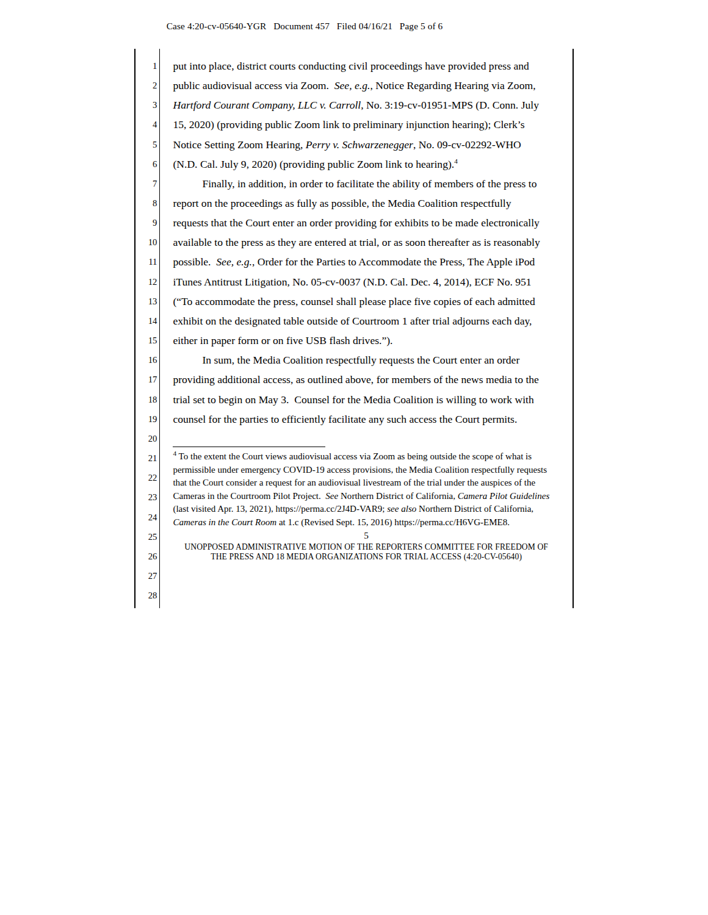Case 4:20-cv-05640-YGR Document 457 Filed 04/16/21 Page 5 of 6
1
2
3
4
5
6
7
8
9
10
11
12
13
14
15
16
17
18
19
20
21
22
23
24
25
26
27
28
put into place, district courts conducting civil proceedings have provided press and
public audiovisual access via Zoom. See, e.g., Notice Regarding Hearing via Zoom,
Hartford Courant Company, LLC v. Carroll, No. 3:19-cv-01951-MPS (D. Conn. July
15, 2020) (providing public Zoom link to preliminary injunction hearing); Clerk’s
Notice Setting Zoom Hearing, Perry v. Schwarzenegger, No. 09-cv-02292-WHO
(N.D. Cal. July 9, 2020) (providing public Zoom link to hearing).4
Finally, in addition, in order to facilitate the ability of members of the press to
report on the proceedings as fully as possible, the Media Coalition respectfully
requests that the Court enter an order providing for exhibits to be made electronically
available to the press as they are entered at trial, or as soon thereafter as is reasonably
possible. See, e.g., Order for the Parties to Accommodate the Press, The Apple iPod
iTunes Antitrust Litigation, No. 05-cv-0037 (N.D. Cal. Dec. 4, 2014), ECF No. 951
(“To accommodate the press, counsel shall please place five copies of each admitted
exhibit on the designated table outside of Courtroom 1 after trial adjourns each day,
either in paper form or on five USB flash drives.”).
In sum, the Media Coalition respectfully requests the Court enter an order
providing additional access, as outlined above, for members of the news media to the
trial set to begin on May 3. Counsel for the Media Coalition is willing to work with
counsel for the parties to efficiently facilitate any such access the Court permits.
4 To the extent the Court views audiovisual access via Zoom as being outside the scope of what is permissible under emergency COVID-19 access provisions, the Media Coalition respectfully requests that the Court consider a request for an audiovisual livestream of the trial under the auspices of the Cameras in the Courtroom Pilot Project. See Northern District of California, Camera Pilot Guidelines (last visited Apr. 13, 2021), https://perma.cc/2J4D-VAR9; see also Northern District of California, Cameras in the Court Room at 1.c (Revised Sept. 15, 2016) https://perma.cc/H6VG-EME8.
5
UNOPPOSED ADMINISTRATIVE MOTION OF THE REPORTERS COMMITTEE FOR FREEDOM OF
THE PRESS AND 18 MEDIA ORGANIZATIONS FOR TRIAL ACCESS (4:20-CV-05640)